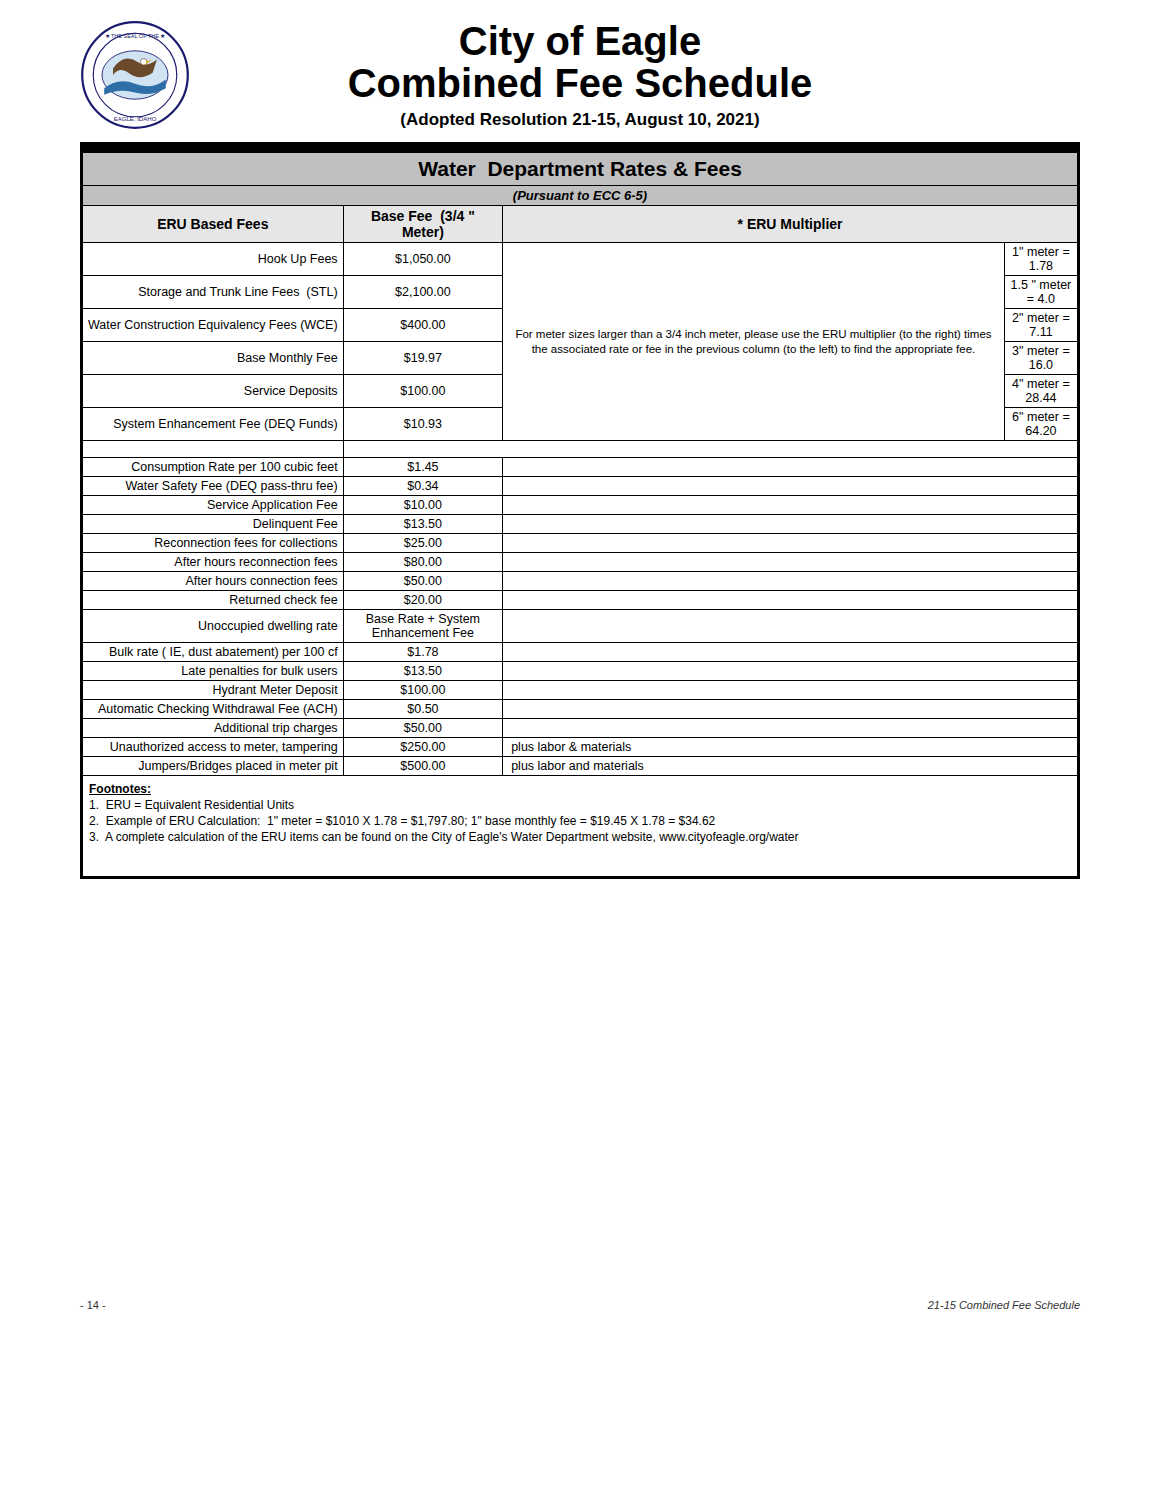★ THE SEAL OF THE ★ EAGLE, IDAHO
City of Eagle
Combined Fee Schedule
(Adopted Resolution 21-15, August 10, 2021)
| Water Department Rates & Fees |
| (Pursuant to ECC 6-5) |
| ERU Based Fees | Base Fee (3/4 " Meter) | * ERU Multiplier |
| Hook Up Fees | $1,050.00 | For meter sizes larger than a 3/4 inch meter, please use the ERU multiplier (to the right) times the associated rate or fee in the previous column (to the left) to find the appropriate fee. | 1" meter = 1.78 |
| Storage and Trunk Line Fees (STL) | $2,100.00 | 1.5 " meter = 4.0 |
| Water Construction Equivalency Fees (WCE) | $400.00 | 2" meter = 7.11 |
| Base Monthly Fee | $19.97 | 3" meter = 16.0 |
| Service Deposits | $100.00 | 4" meter = 28.44 |
| System Enhancement Fee (DEQ Funds) | $10.93 | 6" meter = 64.20 |
| Consumption Rate per 100 cubic feet | $1.45 | |
| Water Safety Fee (DEQ pass-thru fee) | $0.34 | |
| Service Application Fee | $10.00 | |
| Delinquent Fee | $13.50 | |
| Reconnection fees for collections | $25.00 | |
| After hours reconnection fees | $80.00 | |
| After hours connection fees | $50.00 | |
| Returned check fee | $20.00 | |
| Unoccupied dwelling rate | Base Rate + System Enhancement Fee | |
| Bulk rate ( IE, dust abatement) per 100 cf | $1.78 | |
| Late penalties for bulk users | $13.50 | |
| Hydrant Meter Deposit | $100.00 | |
| Automatic Checking Withdrawal Fee (ACH) | $0.50 | |
| Additional trip charges | $50.00 | |
| Unauthorized access to meter, tampering | $250.00 | plus labor & materials |
| Jumpers/Bridges placed in meter pit | $500.00 | plus labor and materials |
Footnotes:
1. ERU = Equivalent Residential Units
2. Example of ERU Calculation: 1" meter = $1010 X 1.78 = $1,797.80; 1" base monthly fee = $19.45 X 1.78 = $34.62
3. A complete calculation of the ERU items can be found on the City of Eagle's Water Department website, www.cityofeagle.org/water
- 14 -
21-15 Combined Fee Schedule